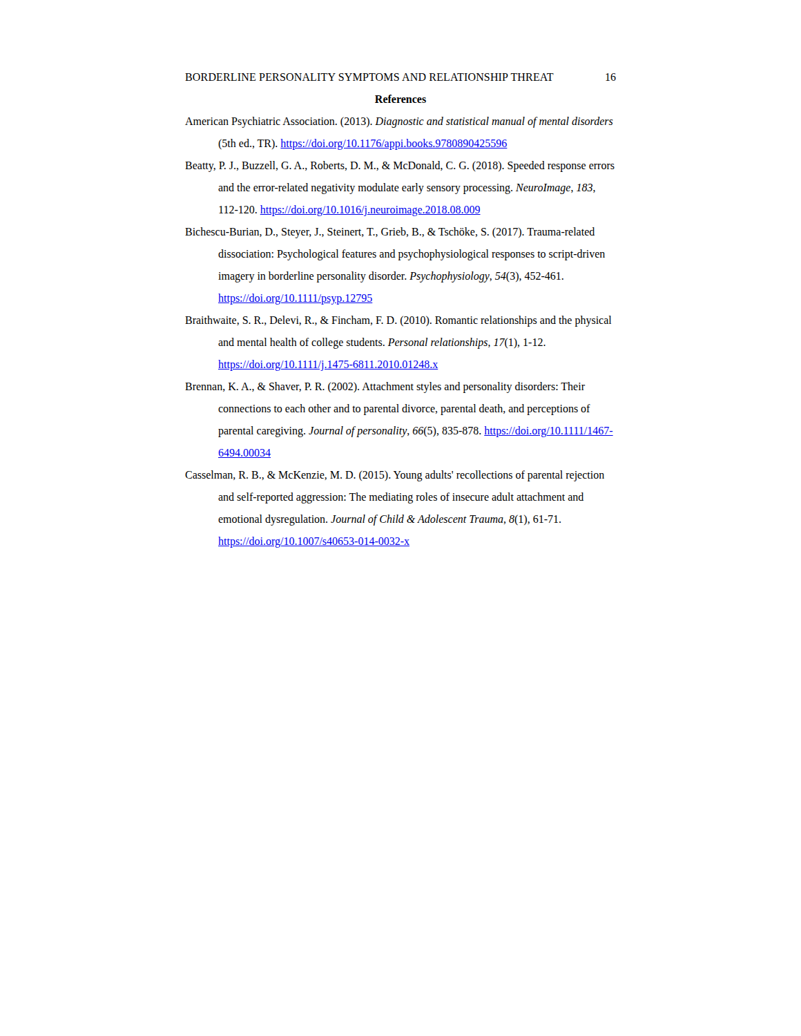Borderline Personality Symptoms and Relationship Threat 16
References
American Psychiatric Association. (2013). Diagnostic and statistical manual of mental disorders (5th ed., TR). https://doi.org/10.1176/appi.books.9780890425596
Beatty, P. J., Buzzell, G. A., Roberts, D. M., & McDonald, C. G. (2018). Speeded response errors and the error-related negativity modulate early sensory processing. NeuroImage, 183, 112-120. https://doi.org/10.1016/j.neuroimage.2018.08.009
Bichescu-Burian, D., Steyer, J., Steinert, T., Grieb, B., & Tschöke, S. (2017). Trauma-related dissociation: Psychological features and psychophysiological responses to script-driven imagery in borderline personality disorder. Psychophysiology, 54(3), 452-461. https://doi.org/10.1111/psyp.12795
Braithwaite, S. R., Delevi, R., & Fincham, F. D. (2010). Romantic relationships and the physical and mental health of college students. Personal relationships, 17(1), 1-12. https://doi.org/10.1111/j.1475-6811.2010.01248.x
Brennan, K. A., & Shaver, P. R. (2002). Attachment styles and personality disorders: Their connections to each other and to parental divorce, parental death, and perceptions of parental caregiving. Journal of personality, 66(5), 835-878. https://doi.org/10.1111/1467-6494.00034
Casselman, R. B., & McKenzie, M. D. (2015). Young adults' recollections of parental rejection and self-reported aggression: The mediating roles of insecure adult attachment and emotional dysregulation. Journal of Child & Adolescent Trauma, 8(1), 61-71. https://doi.org/10.1007/s40653-014-0032-x